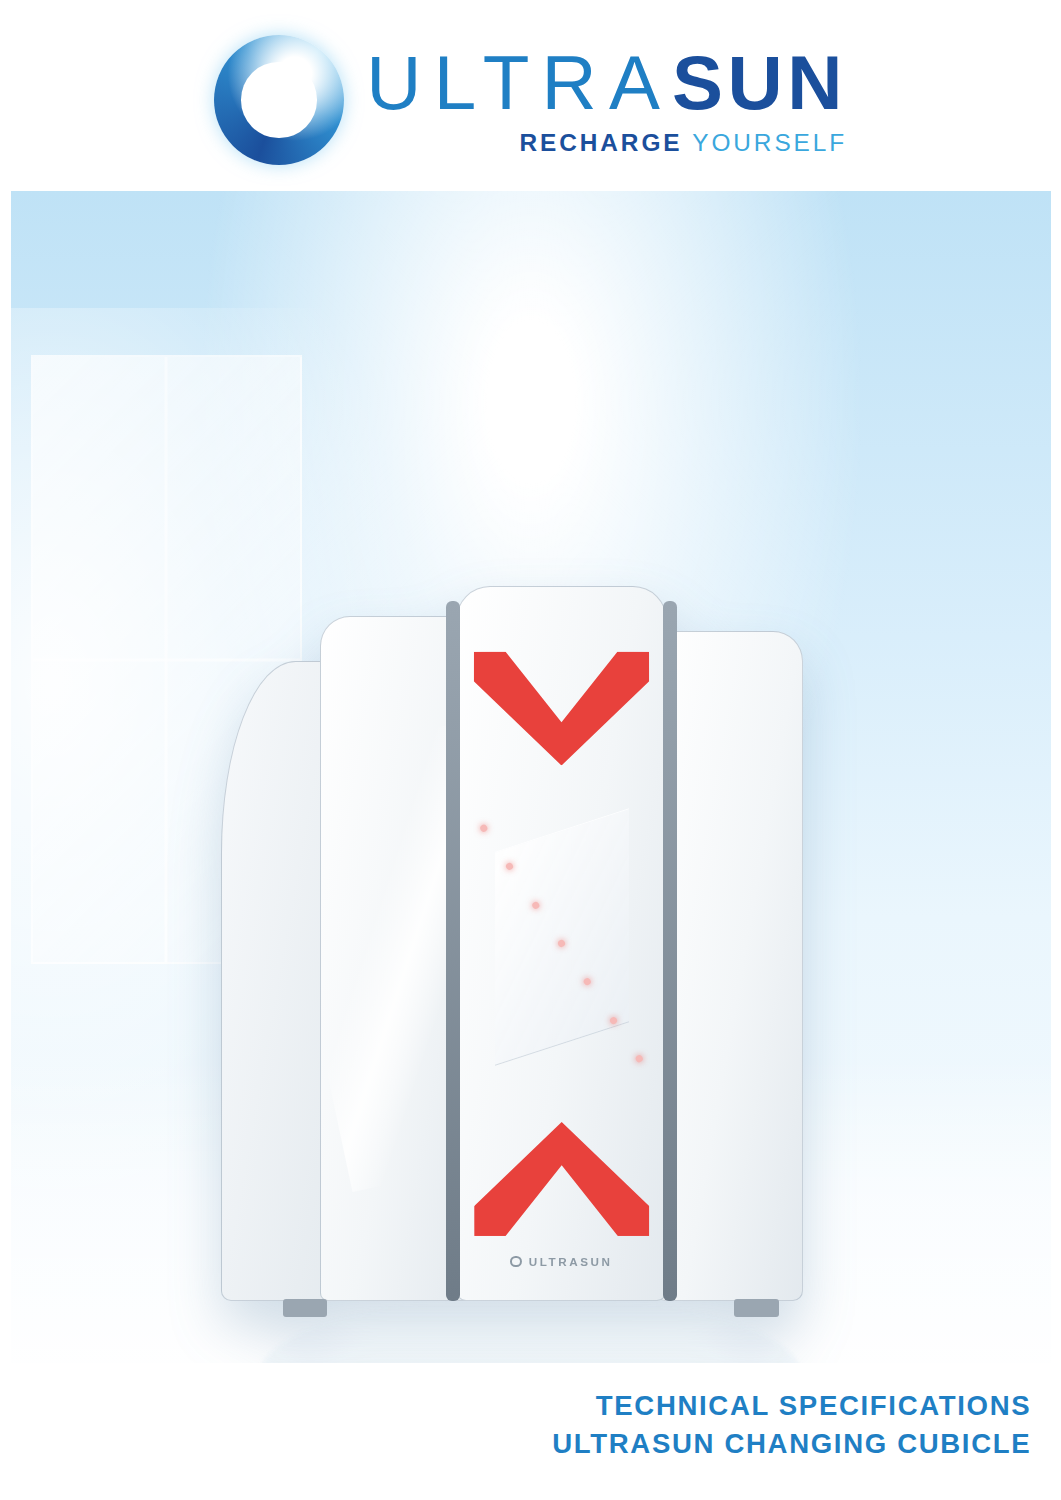ULTRA SUN
RECHARGE YOURSELF
ULTRASUN
TECHNICAL SPECIFICATIONS
ULTRASUN CHANGING CUBICLE